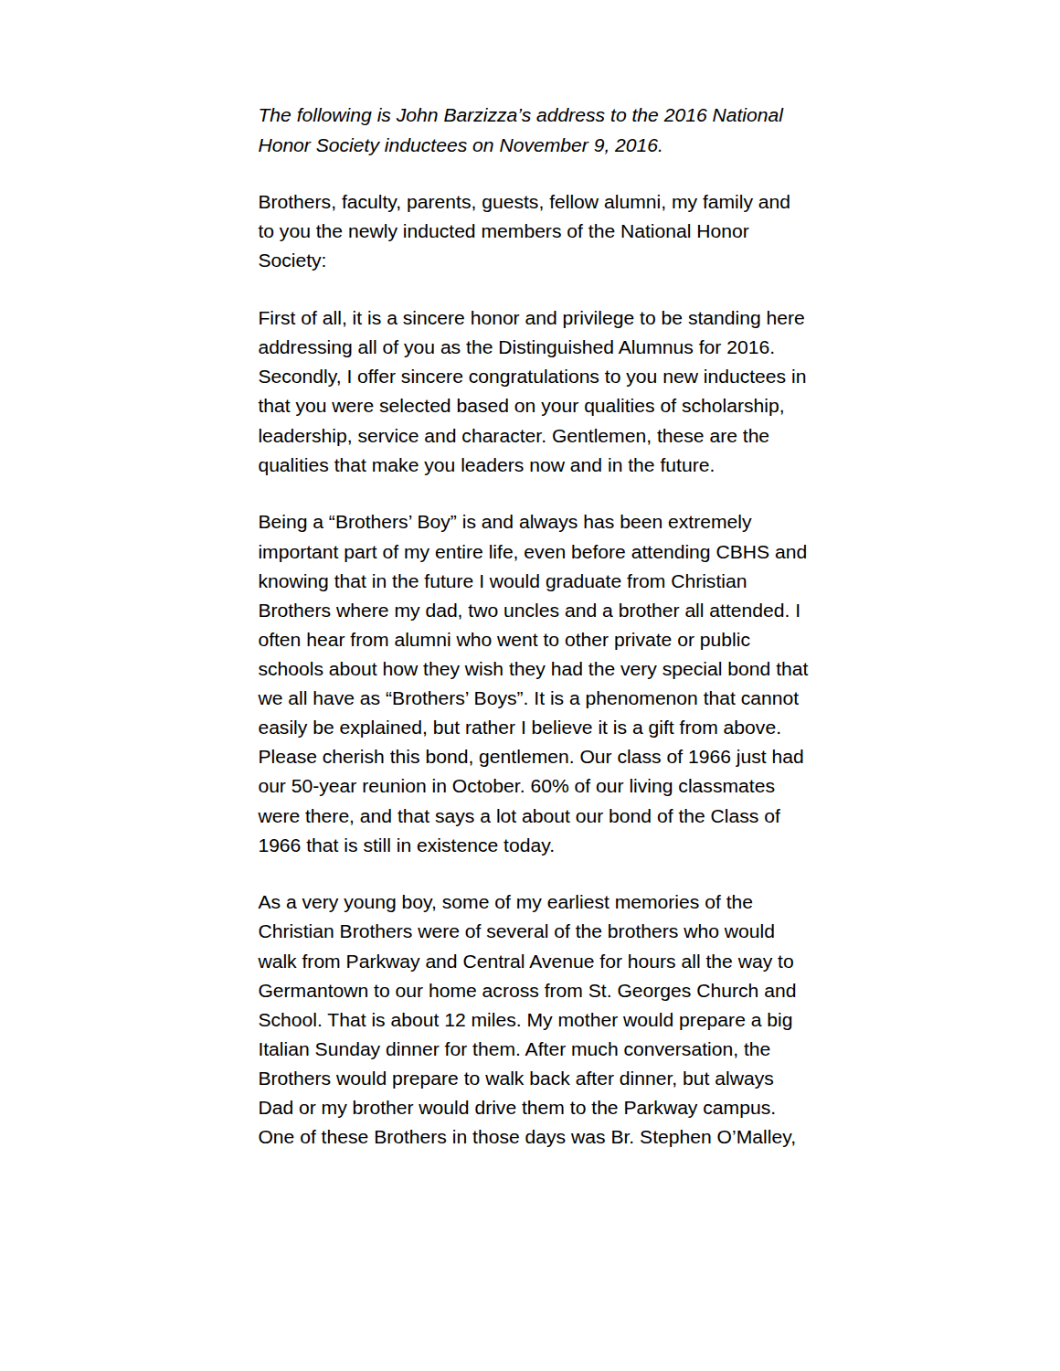The following is John Barzizza’s address to the 2016 National Honor Society inductees on November 9, 2016.
Brothers, faculty, parents, guests, fellow alumni, my family and to you the newly inducted members of the National Honor Society:
First of all, it is a sincere honor and privilege to be standing here addressing all of you as the Distinguished Alumnus for 2016. Secondly, I offer sincere congratulations to you new inductees in that you were selected based on your qualities of scholarship, leadership, service and character. Gentlemen, these are the qualities that make you leaders now and in the future.
Being a “Brothers’ Boy” is and always has been extremely important part of my entire life, even before attending CBHS and knowing that in the future I would graduate from Christian Brothers where my dad, two uncles and a brother all attended. I often hear from alumni who went to other private or public schools about how they wish they had the very special bond that we all have as “Brothers’ Boys”. It is a phenomenon that cannot easily be explained, but rather I believe it is a gift from above. Please cherish this bond, gentlemen. Our class of 1966 just had our 50-year reunion in October. 60% of our living classmates were there, and that says a lot about our bond of the Class of 1966 that is still in existence today.
As a very young boy, some of my earliest memories of the Christian Brothers were of several of the brothers who would walk from Parkway and Central Avenue for hours all the way to Germantown to our home across from St. Georges Church and School. That is about 12 miles. My mother would prepare a big Italian Sunday dinner for them. After much conversation, the Brothers would prepare to walk back after dinner, but always Dad or my brother would drive them to the Parkway campus. One of these Brothers in those days was Br. Stephen O’Malley,